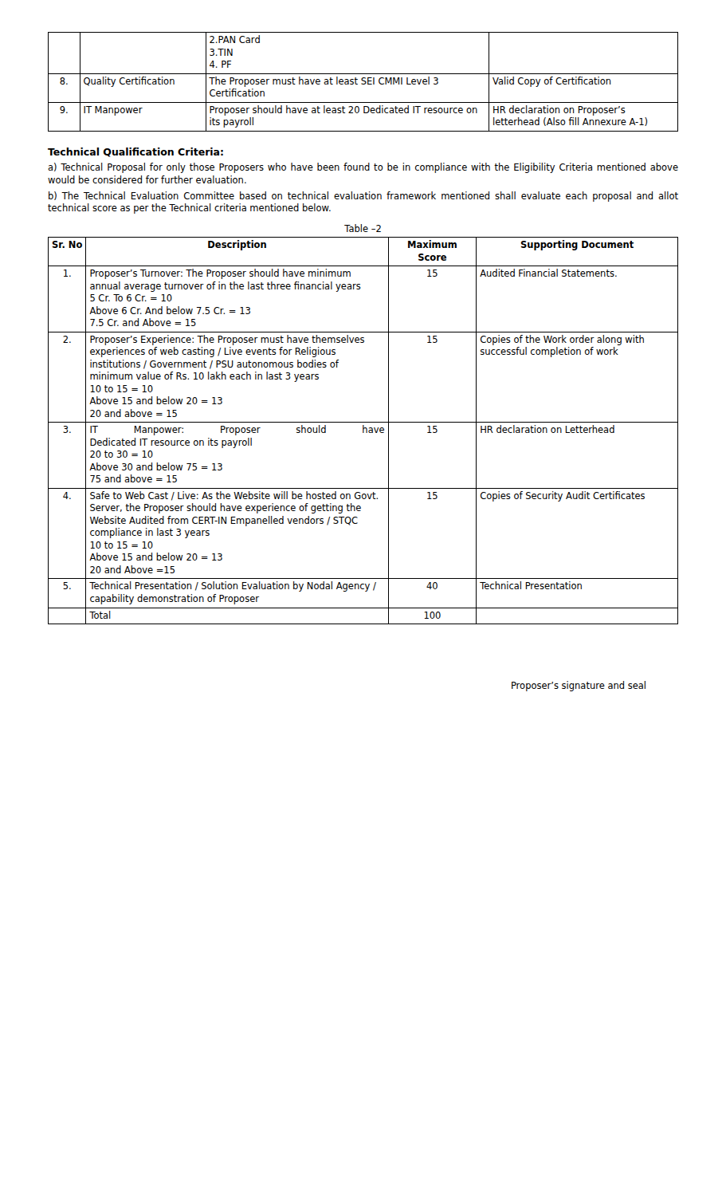| | | 2.PAN Card 3.TIN 4. PF | |
| 8. | Quality Certification | The Proposer must have at least SEI CMMI Level 3 Certification | Valid Copy of Certification |
| 9. | IT Manpower | Proposer should have at least 20 Dedicated IT resource on its payroll | HR declaration on Proposer’s letterhead (Also fill Annexure A-1) |
Technical Qualification Criteria:
a) Technical Proposal for only those Proposers who have been found to be in compliance with the Eligibility Criteria mentioned above would be considered for further evaluation.
b) The Technical Evaluation Committee based on technical evaluation framework mentioned shall evaluate each proposal and allot technical score as per the Technical criteria mentioned below.
Table –2
| Sr. No | Description | Maximum Score | Supporting Document |
| --- | --- | --- | --- |
| 1. | Proposer’s Turnover: The Proposer should have minimum annual average turnover of in the last three financial years 5 Cr. To 6 Cr. = 10 Above 6 Cr. And below 7.5 Cr. = 13 7.5 Cr. and Above = 15 | 15 | Audited Financial Statements. |
| 2. | Proposer’s Experience: The Proposer must have themselves experiences of web casting / Live events for Religious institutions / Government / PSU autonomous bodies of minimum value of Rs. 10 lakh each in last 3 years 10 to 15 = 10 Above 15 and below 20 = 13 20 and above = 15 | 15 | Copies of the Work order along with successful completion of work |
| 3. | IT Manpower: Proposer should have Dedicated IT resource on its payroll 20 to 30 = 10 Above 30 and below 75 = 13 75 and above = 15 | 15 | HR declaration on Letterhead |
| 4. | Safe to Web Cast / Live: As the Website will be hosted on Govt. Server, the Proposer should have experience of getting the Website Audited from CERT-IN Empanelled vendors / STQC compliance in last 3 years 10 to 15 = 10 Above 15 and below 20 = 13 20 and Above =15 | 15 | Copies of Security Audit Certificates |
| 5. | Technical Presentation / Solution Evaluation by Nodal Agency / capability demonstration of Proposer | 40 | Technical Presentation |
| | Total | 100 | |
Proposer’s signature and seal